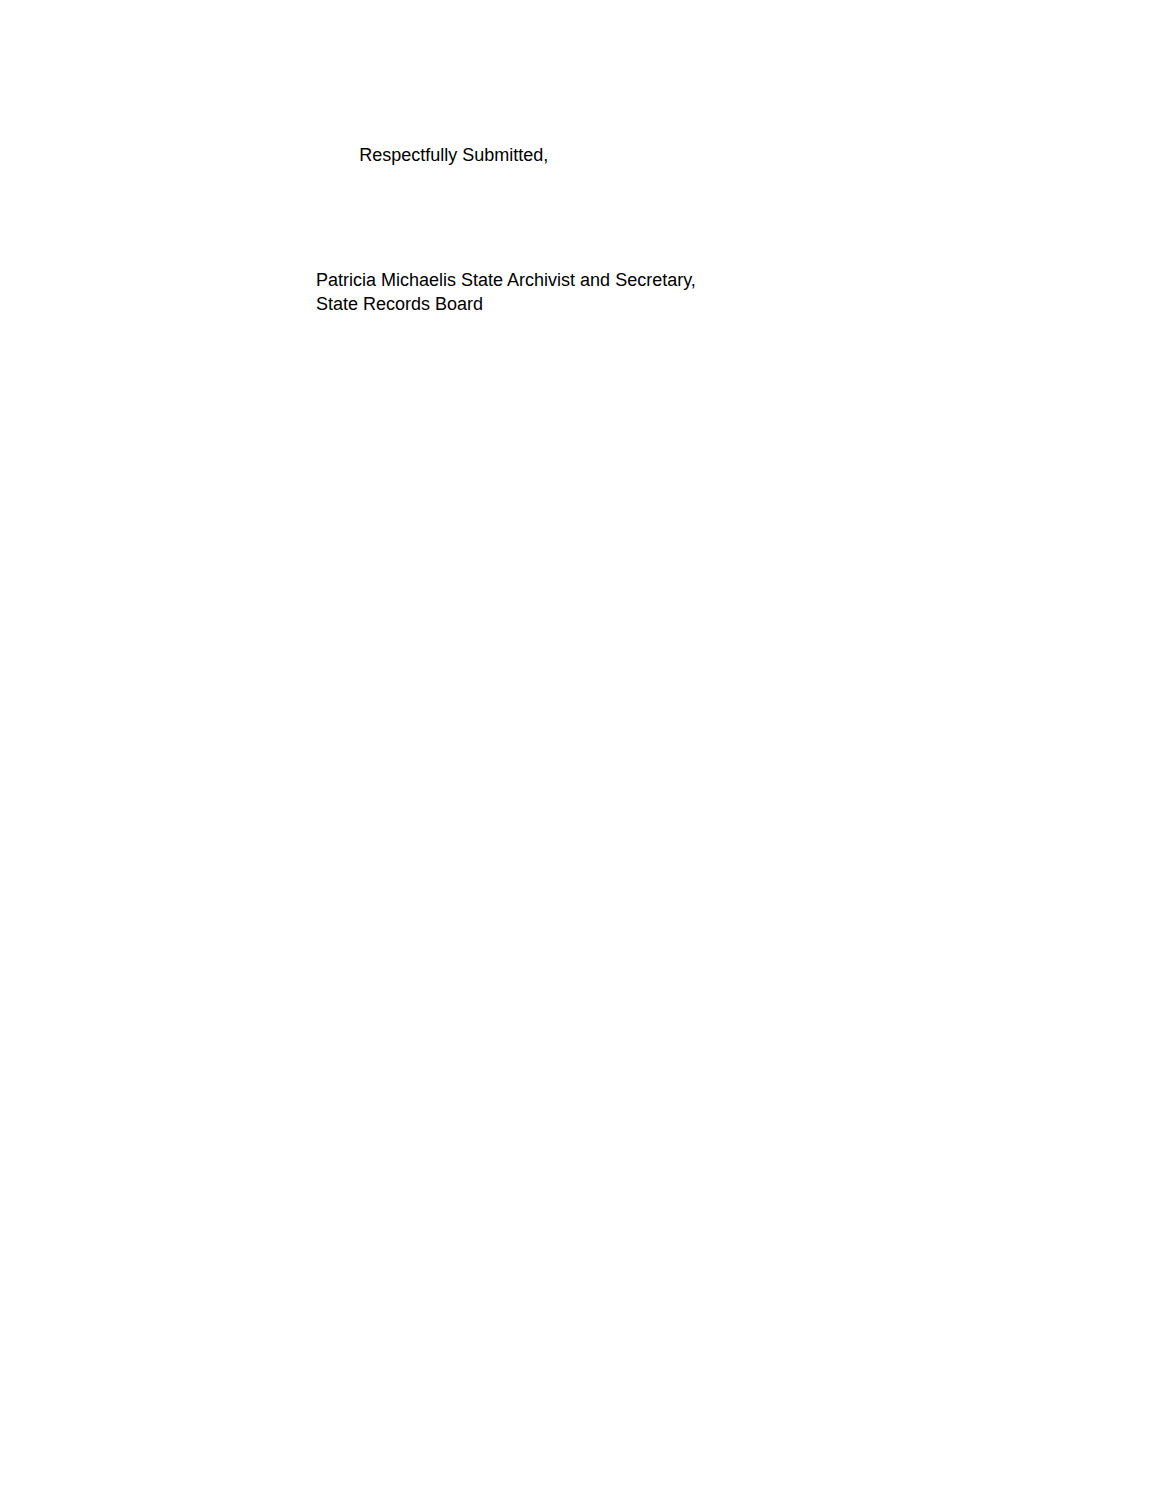Respectfully Submitted,
Patricia Michaelis State Archivist and Secretary, State Records Board